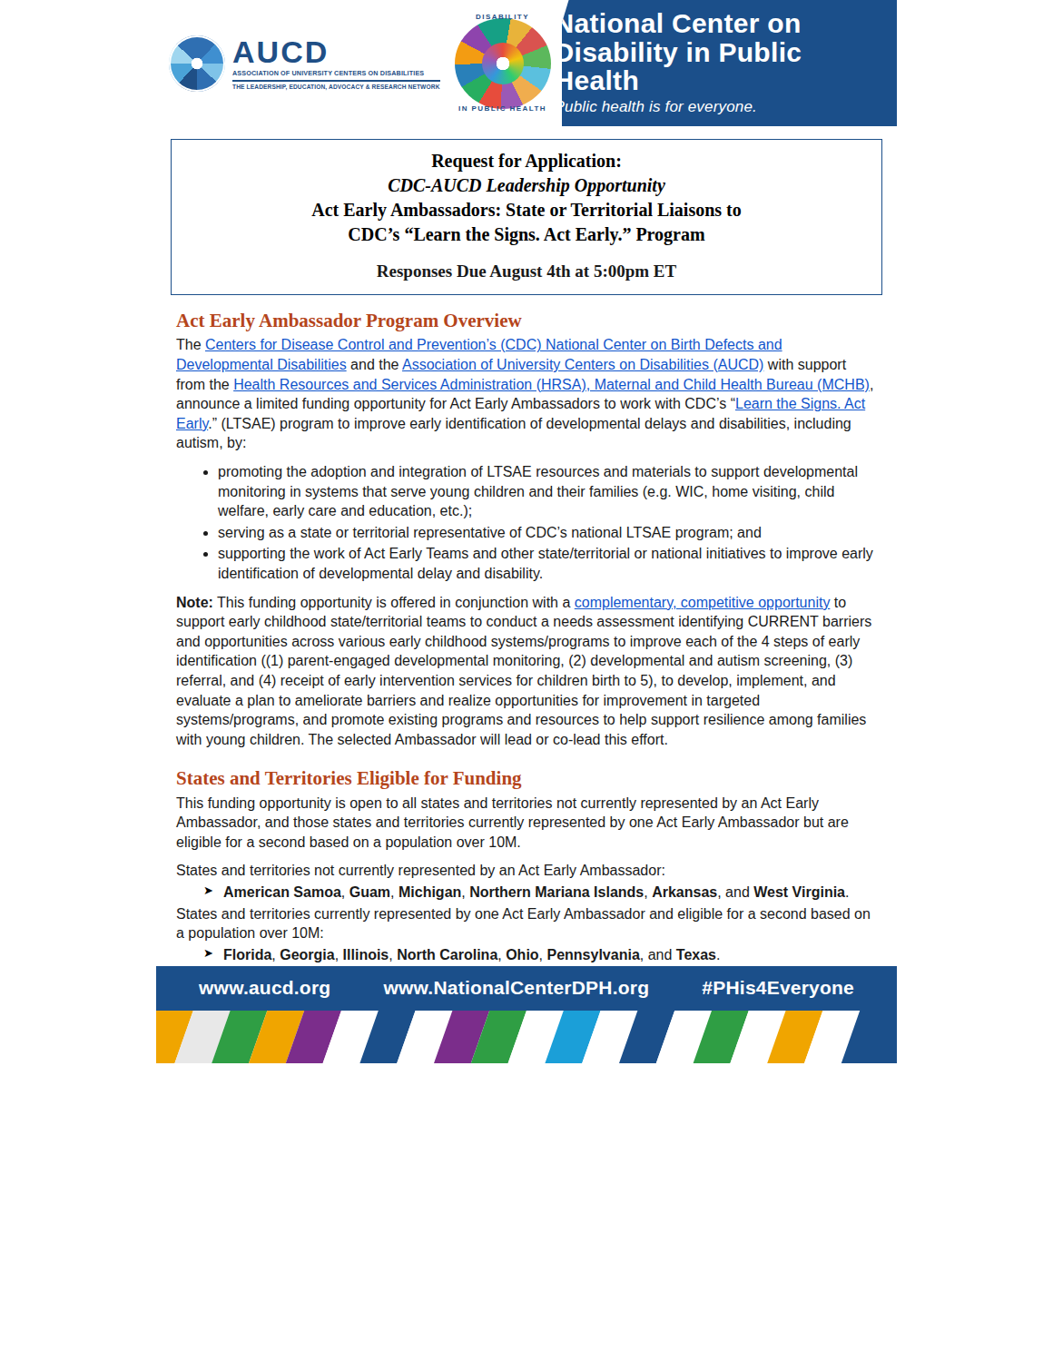AUCD
Association of University Centers on Disabilities
The Leadership, Education, Advocacy & Research Network
Disability
in Public Health
National Center on Disability in Public Health
Public health is for everyone.
Request for Application:
CDC-AUCD Leadership Opportunity
Act Early Ambassadors: State or Territorial Liaisons to
CDC’s “Learn the Signs. Act Early.” Program
Responses Due August 4th at 5:00pm ET
Act Early Ambassador Program Overview
The Centers for Disease Control and Prevention’s (CDC) National Center on Birth Defects and Developmental Disabilities and the Association of University Centers on Disabilities (AUCD) with support from the Health Resources and Services Administration (HRSA), Maternal and Child Health Bureau (MCHB), announce a limited funding opportunity for Act Early Ambassadors to work with CDC’s “Learn the Signs. Act Early.” (LTSAE) program to improve early identification of developmental delays and disabilities, including autism, by:
promoting the adoption and integration of LTSAE resources and materials to support developmental monitoring in systems that serve young children and their families (e.g. WIC, home visiting, child welfare, early care and education, etc.);
serving as a state or territorial representative of CDC’s national LTSAE program; and
supporting the work of Act Early Teams and other state/territorial or national initiatives to improve early identification of developmental delay and disability.
Note: This funding opportunity is offered in conjunction with a complementary, competitive opportunity to support early childhood state/territorial teams to conduct a needs assessment identifying CURRENT barriers and opportunities across various early childhood systems/programs to improve each of the 4 steps of early identification ((1) parent-engaged developmental monitoring, (2) developmental and autism screening, (3) referral, and (4) receipt of early intervention services for children birth to 5), to develop, implement, and evaluate a plan to ameliorate barriers and realize opportunities for improvement in targeted systems/programs, and promote existing programs and resources to help support resilience among families with young children. The selected Ambassador will lead or co-lead this effort.
States and Territories Eligible for Funding
This funding opportunity is open to all states and territories not currently represented by an Act Early Ambassador, and those states and territories currently represented by one Act Early Ambassador but are eligible for a second based on a population over 10M.
States and territories not currently represented by an Act Early Ambassador:
American Samoa, Guam, Michigan, Northern Mariana Islands, Arkansas, and West Virginia.
States and territories currently represented by one Act Early Ambassador and eligible for a second based on a population over 10M:
Florida, Georgia, Illinois, North Carolina, Ohio, Pennsylvania, and Texas.
www.aucd.org www.NationalCenterDPH.org #PHis4Everyone